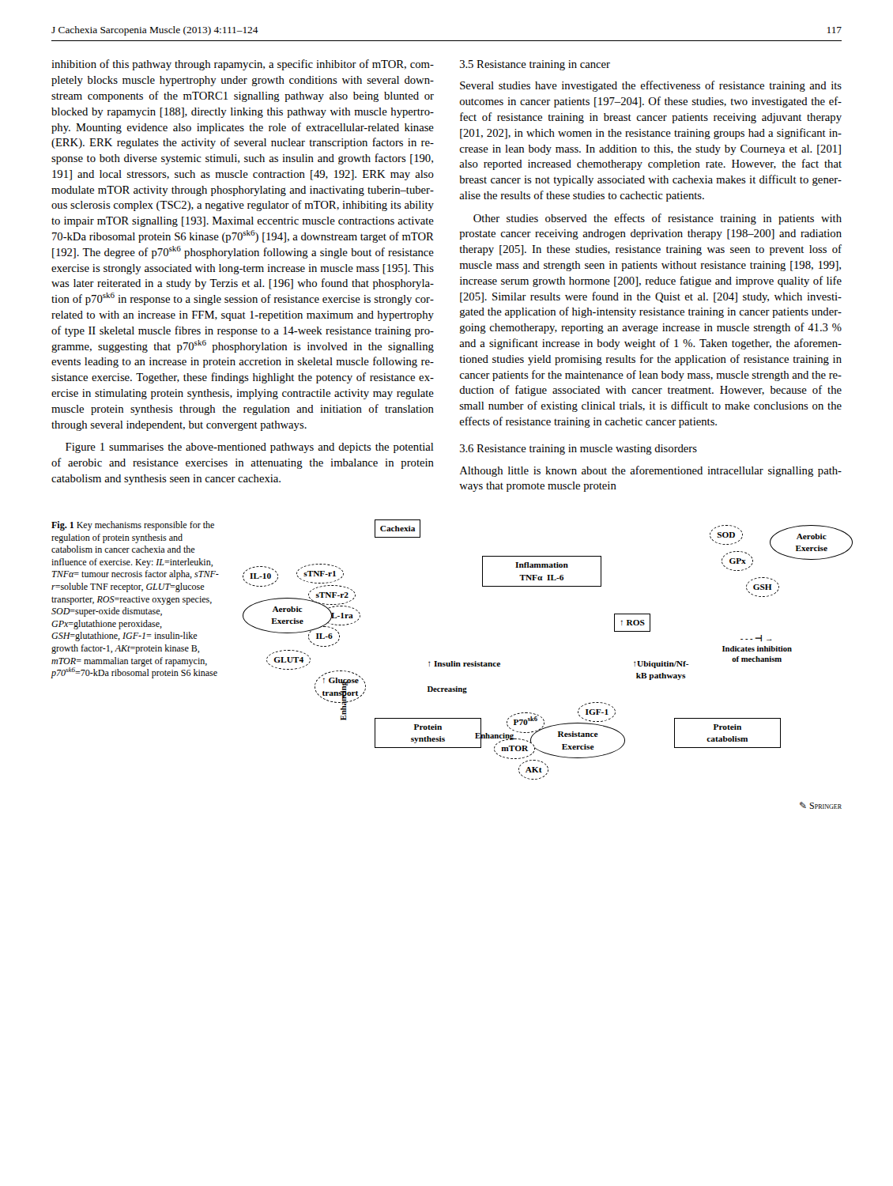J Cachexia Sarcopenia Muscle (2013) 4:111–124 117
inhibition of this pathway through rapamycin, a specific inhibitor of mTOR, completely blocks muscle hypertrophy under growth conditions with several downstream components of the mTORC1 signalling pathway also being blunted or blocked by rapamycin [188], directly linking this pathway with muscle hypertrophy. Mounting evidence also implicates the role of extracellular-related kinase (ERK). ERK regulates the activity of several nuclear transcription factors in response to both diverse systemic stimuli, such as insulin and growth factors [190, 191] and local stressors, such as muscle contraction [49, 192]. ERK may also modulate mTOR activity through phosphorylating and inactivating tuberin–tuberous sclerosis complex (TSC2), a negative regulator of mTOR, inhibiting its ability to impair mTOR signalling [193]. Maximal eccentric muscle contractions activate 70-kDa ribosomal protein S6 kinase (p70sk6) [194], a downstream target of mTOR [192]. The degree of p70sk6 phosphorylation following a single bout of resistance exercise is strongly associated with long-term increase in muscle mass [195]. This was later reiterated in a study by Terzis et al. [196] who found that phosphorylation of p70sk6 in response to a single session of resistance exercise is strongly correlated to with an increase in FFM, squat 1-repetition maximum and hypertrophy of type II skeletal muscle fibres in response to a 14-week resistance training programme, suggesting that p70sk6 phosphorylation is involved in the signalling events leading to an increase in protein accretion in skeletal muscle following resistance exercise. Together, these findings highlight the potency of resistance exercise in stimulating protein synthesis, implying contractile activity may regulate muscle protein synthesis through the regulation and initiation of translation through several independent, but convergent pathways.
Figure 1 summarises the above-mentioned pathways and depicts the potential of aerobic and resistance exercises in attenuating the imbalance in protein catabolism and synthesis seen in cancer cachexia.
3.5 Resistance training in cancer
Several studies have investigated the effectiveness of resistance training and its outcomes in cancer patients [197–204]. Of these studies, two investigated the effect of resistance training in breast cancer patients receiving adjuvant therapy [201, 202], in which women in the resistance training groups had a significant increase in lean body mass. In addition to this, the study by Courneya et al. [201] also reported increased chemotherapy completion rate. However, the fact that breast cancer is not typically associated with cachexia makes it difficult to generalise the results of these studies to cachectic patients.
Other studies observed the effects of resistance training in patients with prostate cancer receiving androgen deprivation therapy [198–200] and radiation therapy [205]. In these studies, resistance training was seen to prevent loss of muscle mass and strength seen in patients without resistance training [198, 199], increase serum growth hormone [200], reduce fatigue and improve quality of life [205]. Similar results were found in the Quist et al. [204] study, which investigated the application of high-intensity resistance training in cancer patients undergoing chemotherapy, reporting an average increase in muscle strength of 41.3 % and a significant increase in body weight of 1 %. Taken together, the aforementioned studies yield promising results for the application of resistance training in cancer patients for the maintenance of lean body mass, muscle strength and the reduction of fatigue associated with cancer treatment. However, because of the small number of existing clinical trials, it is difficult to make conclusions on the effects of resistance training in cachetic cancer patients.
3.6 Resistance training in muscle wasting disorders
Although little is known about the aforementioned intracellular signalling pathways that promote muscle protein
Fig. 1 Key mechanisms responsible for the regulation of protein synthesis and catabolism in cancer cachexia and the influence of exercise. Key: IL=interleukin, TNFα= tumour necrosis factor alpha, sTNF-r=soluble TNF receptor, GLUT=glucose transporter, ROS=reactive oxygen species, SOD=super-oxide dismutase, GPx=glutathione peroxidase, GSH=glutathione, IGF-1= insulin-like growth factor-1, AKt=protein kinase B, mTOR= mammalian target of rapamycin, p70sk6=70-kDa ribosomal protein S6 kinase
Cachexia
Inflammation
TNFα IL-6
IL-10
sTNF-r1
sTNF-r2
IL-1ra
IL-6
Aerobic
Exercise
GLUT4
SOD
GPx
GSH
Aerobic
Exercise
↑ ROS
↑ Insulin resistance
↑ Glucose
transport
Decreasing
↑Ubiquitin/Nf-
kB pathways
Protein
synthesis
Protein
catabolism
Resistance
Exercise
IGF-1
P70sk6
mTOR
AKt
Enhancing
Enhancing
- - - ⊣ →
Indicates inhibition
of mechanism
✎ Springer